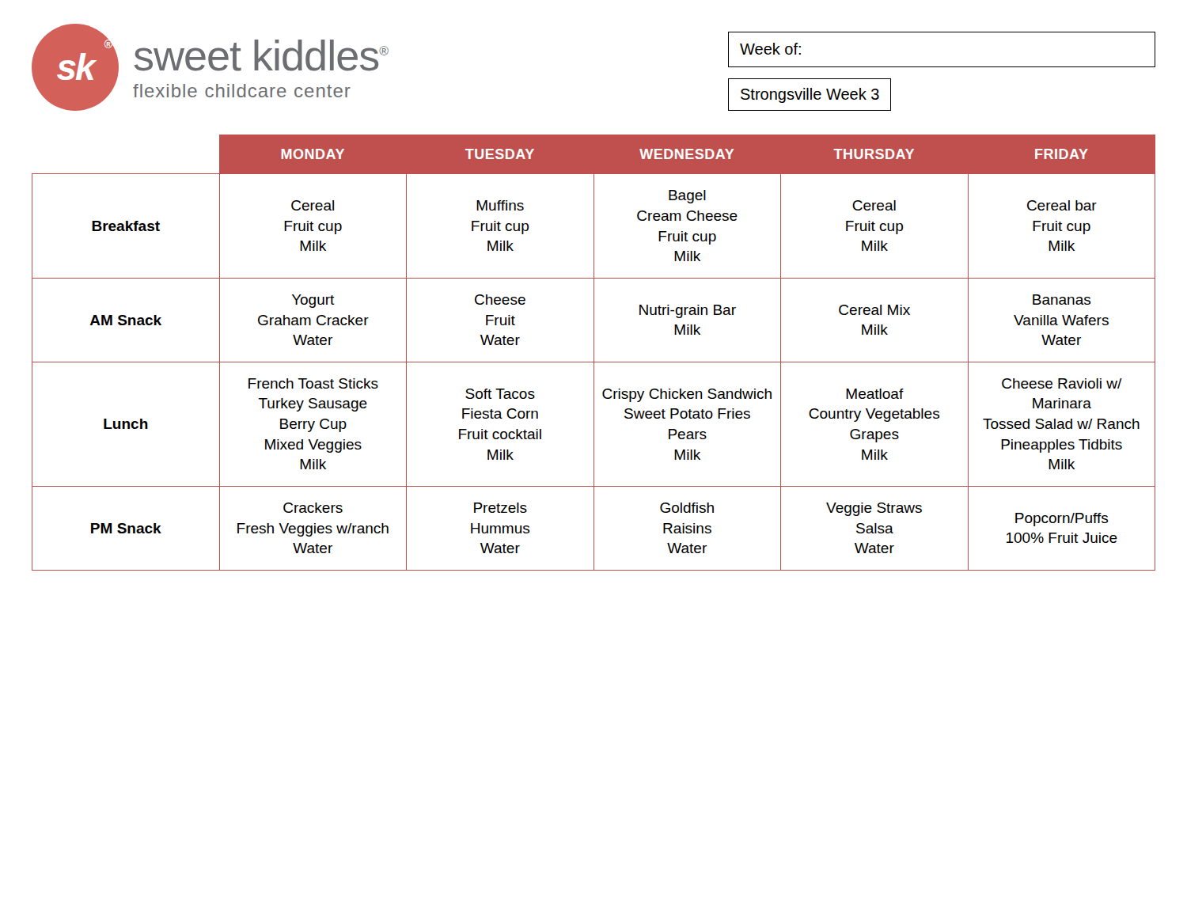sk®
sweet kiddles®
flexible childcare center
Week of:
Strongsville Week 3
| | MONDAY | TUESDAY | WEDNESDAY | THURSDAY | FRIDAY |
| --- | --- | --- | --- | --- | --- |
| Breakfast | Cereal Fruit cup Milk | Muffins Fruit cup Milk | Bagel Cream Cheese Fruit cup Milk | Cereal Fruit cup Milk | Cereal bar Fruit cup Milk |
| AM Snack | Yogurt Graham Cracker Water | Cheese Fruit Water | Nutri-grain Bar Milk | Cereal Mix Milk | Bananas Vanilla Wafers Water |
| Lunch | French Toast Sticks Turkey Sausage Berry Cup Mixed Veggies Milk | Soft Tacos Fiesta Corn Fruit cocktail Milk | Crispy Chicken Sandwich Sweet Potato Fries Pears Milk | Meatloaf Country Vegetables Grapes Milk | Cheese Ravioli w/ Marinara Tossed Salad w/ Ranch Pineapples Tidbits Milk |
| PM Snack | Crackers Fresh Veggies w/ranch Water | Pretzels Hummus Water | Goldfish Raisins Water | Veggie Straws Salsa Water | Popcorn/Puffs 100% Fruit Juice |